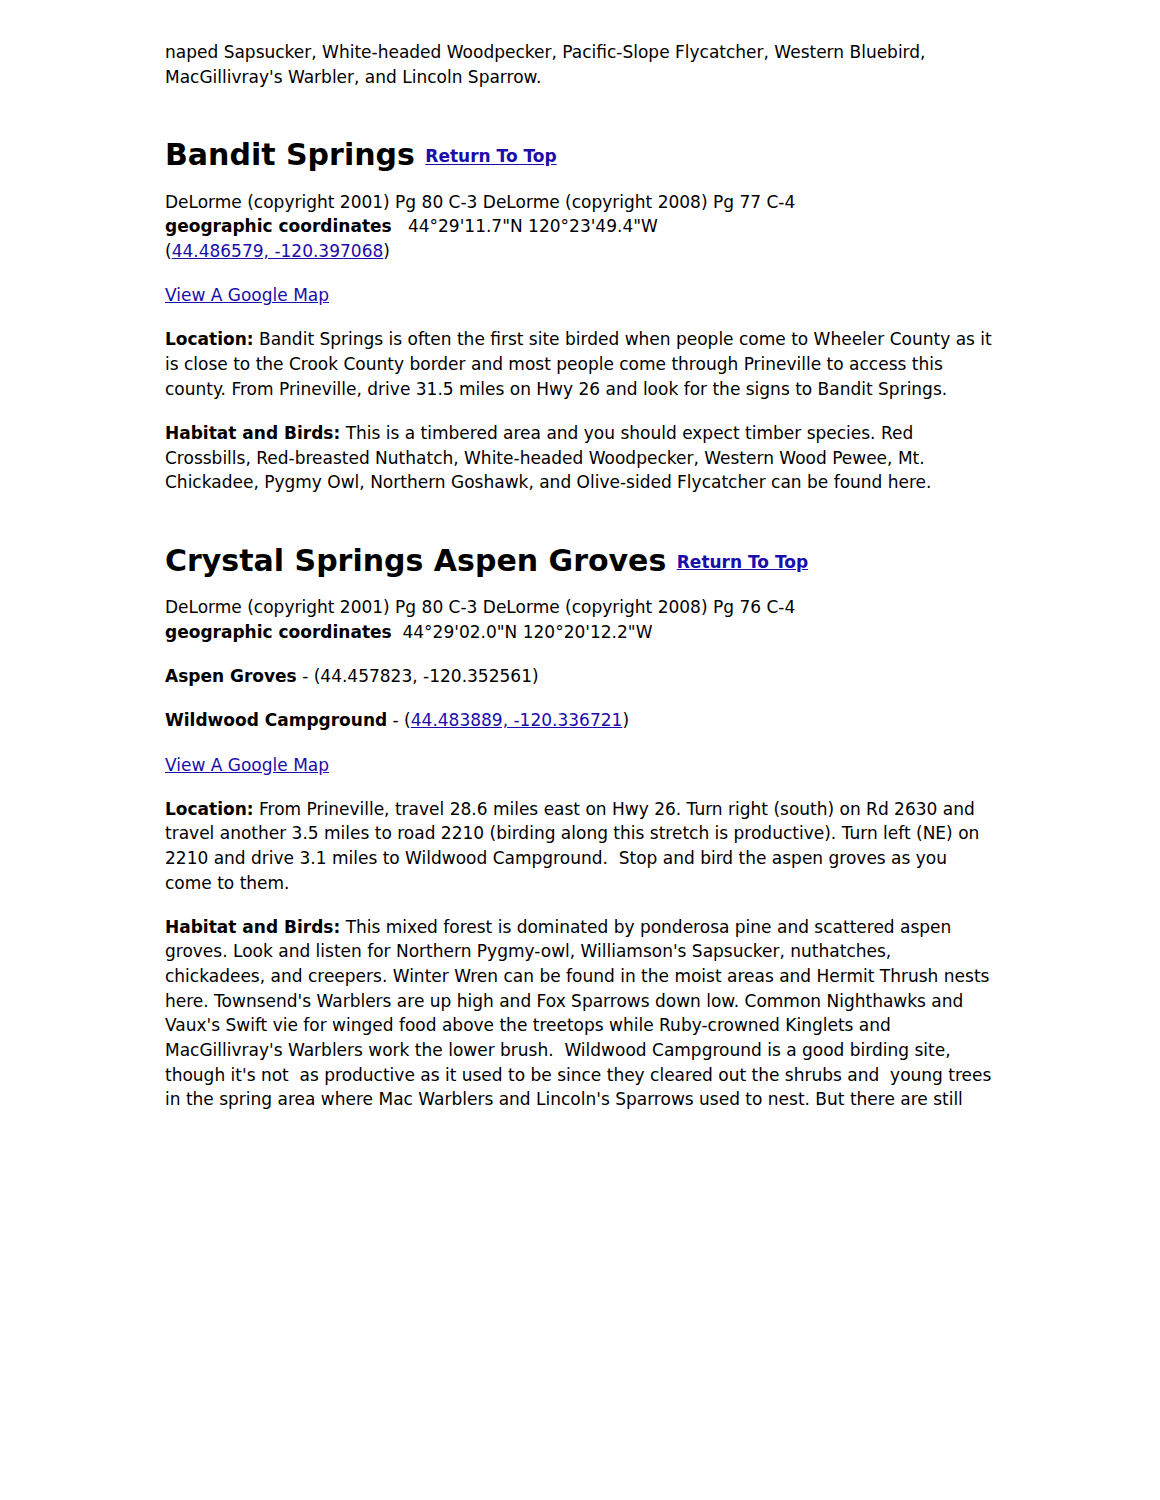naped Sapsucker, White-headed Woodpecker, Pacific-Slope Flycatcher, Western Bluebird, MacGillivray's Warbler, and Lincoln Sparrow.
Bandit Springs Return To Top
DeLorme (copyright 2001) Pg 80 C-3 DeLorme (copyright 2008) Pg 77 C-4
geographic coordinates 44°29'11.7"N 120°23'49.4"W
(44.486579, -120.397068)
View A Google Map
Location: Bandit Springs is often the first site birded when people come to Wheeler County as it is close to the Crook County border and most people come through Prineville to access this county. From Prineville, drive 31.5 miles on Hwy 26 and look for the signs to Bandit Springs.
Habitat and Birds: This is a timbered area and you should expect timber species. Red Crossbills, Red-breasted Nuthatch, White-headed Woodpecker, Western Wood Pewee, Mt. Chickadee, Pygmy Owl, Northern Goshawk, and Olive-sided Flycatcher can be found here.
Crystal Springs Aspen Groves Return To Top
DeLorme (copyright 2001) Pg 80 C-3 DeLorme (copyright 2008) Pg 76 C-4
geographic coordinates 44°29'02.0"N 120°20'12.2"W
Aspen Groves - (44.457823, -120.352561)
Wildwood Campground - (44.483889, -120.336721)
View A Google Map
Location: From Prineville, travel 28.6 miles east on Hwy 26. Turn right (south) on Rd 2630 and travel another 3.5 miles to road 2210 (birding along this stretch is productive). Turn left (NE) on 2210 and drive 3.1 miles to Wildwood Campground. Stop and bird the aspen groves as you come to them.
Habitat and Birds: This mixed forest is dominated by ponderosa pine and scattered aspen groves. Look and listen for Northern Pygmy-owl, Williamson's Sapsucker, nuthatches, chickadees, and creepers. Winter Wren can be found in the moist areas and Hermit Thrush nests here. Townsend's Warblers are up high and Fox Sparrows down low. Common Nighthawks and Vaux's Swift vie for winged food above the treetops while Ruby-crowned Kinglets and MacGillivray's Warblers work the lower brush. Wildwood Campground is a good birding site, though it's not as productive as it used to be since they cleared out the shrubs and young trees in the spring area where Mac Warblers and Lincoln's Sparrows used to nest. But there are still